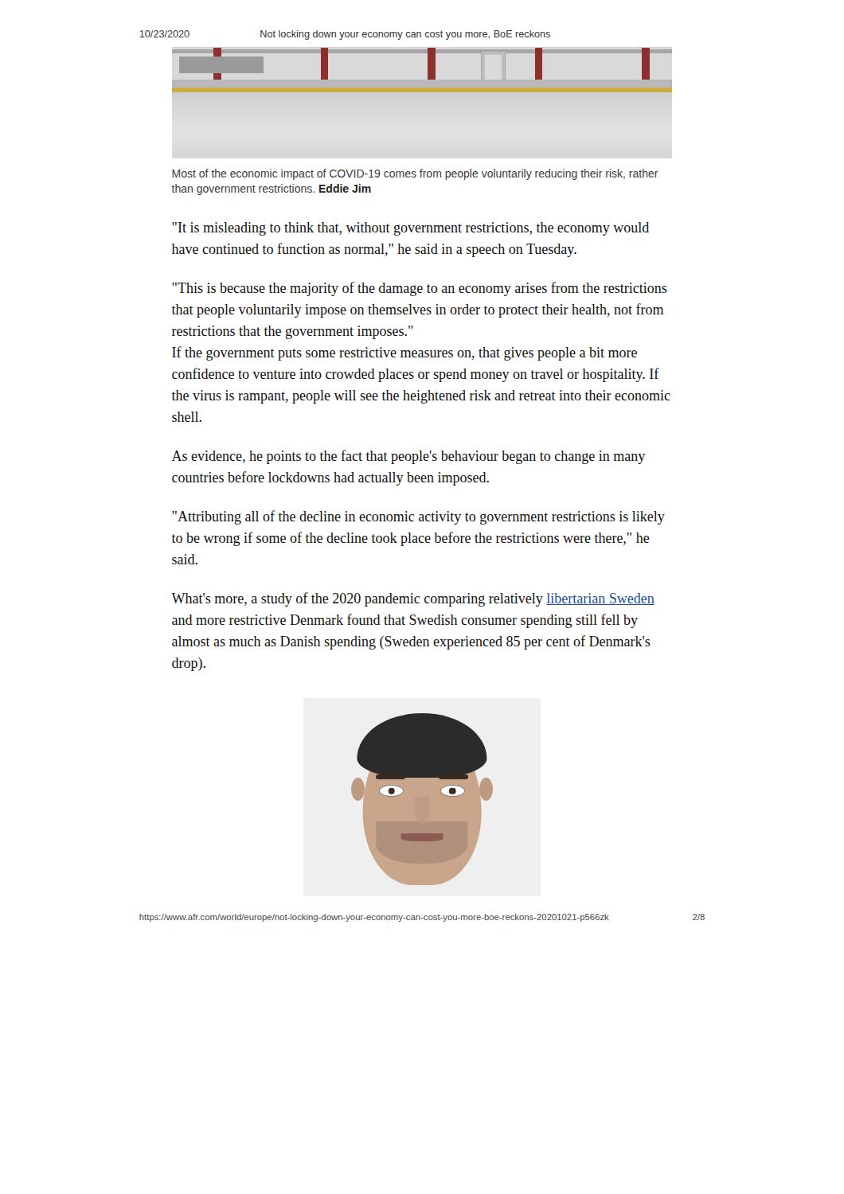10/23/2020
Not locking down your economy can cost you more, BoE reckons
Most of the economic impact of COVID-19 comes from people voluntarily reducing their risk, rather than government restrictions. Eddie Jim
"It is misleading to think that, without government restrictions, the economy would have continued to function as normal," he said in a speech on Tuesday.
"This is because the majority of the damage to an economy arises from the restrictions that people voluntarily impose on themselves in order to protect their health, not from restrictions that the government imposes."
If the government puts some restrictive measures on, that gives people a bit more confidence to venture into crowded places or spend money on travel or hospitality. If the virus is rampant, people will see the heightened risk and retreat into their economic shell.
As evidence, he points to the fact that people's behaviour began to change in many countries before lockdowns had actually been imposed.
"Attributing all of the decline in economic activity to government restrictions is likely to be wrong if some of the decline took place before the restrictions were there," he said.
What's more, a study of the 2020 pandemic comparing relatively libertarian Sweden and more restrictive Denmark found that Swedish consumer spending still fell by almost as much as Danish spending (Sweden experienced 85 per cent of Denmark's drop).
https://www.afr.com/world/europe/not-locking-down-your-economy-can-cost-you-more-boe-reckons-20201021-p566zk
2/8